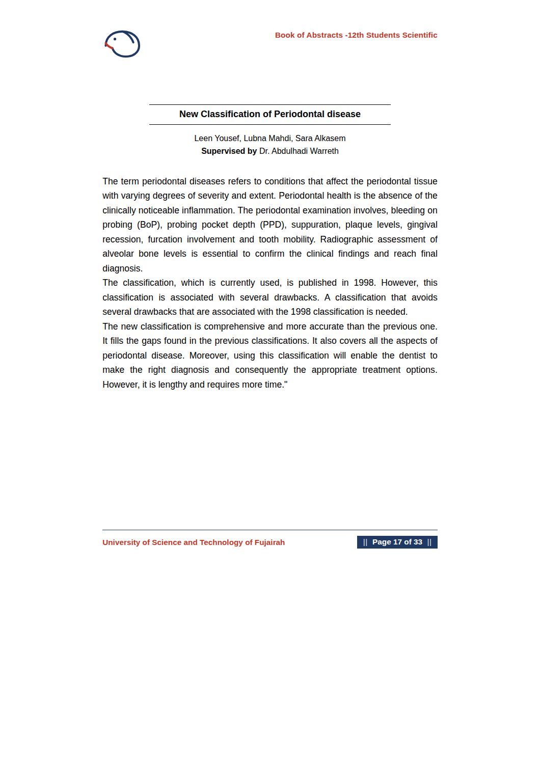Book of Abstracts -12th Students Scientific
New Classification of Periodontal disease
Leen Yousef, Lubna Mahdi, Sara Alkasem Supervised by Dr. Abdulhadi Warreth
The term periodontal diseases refers to conditions that affect the periodontal tissue with varying degrees of severity and extent. Periodontal health is the absence of the clinically noticeable inflammation. The periodontal examination involves, bleeding on probing (BoP), probing pocket depth (PPD), suppuration, plaque levels, gingival recession, furcation involvement and tooth mobility. Radiographic assessment of alveolar bone levels is essential to confirm the clinical findings and reach final diagnosis.
The classification, which is currently used, is published in 1998. However, this classification is associated with several drawbacks. A classification that avoids several drawbacks that are associated with the 1998 classification is needed.
The new classification is comprehensive and more accurate than the previous one. It fills the gaps found in the previous classifications. It also covers all the aspects of periodontal disease. Moreover, using this classification will enable the dentist to make the right diagnosis and consequently the appropriate treatment options. However, it is lengthy and requires more time."
University of Science and Technology of Fujairah
|| Page 17 of 33 ||